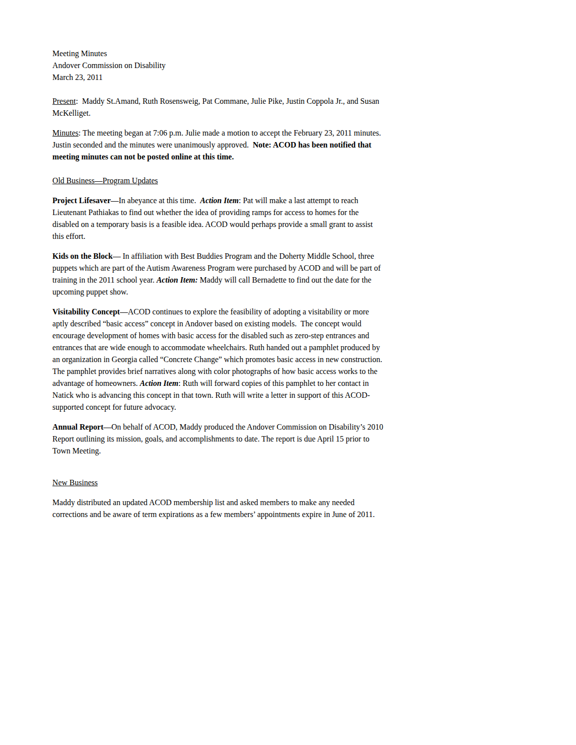Meeting Minutes
Andover Commission on Disability
March 23, 2011
Present: Maddy St.Amand, Ruth Rosensweig, Pat Commane, Julie Pike, Justin Coppola Jr., and Susan McKelliget.
Minutes: The meeting began at 7:06 p.m. Julie made a motion to accept the February 23, 2011 minutes. Justin seconded and the minutes were unanimously approved. Note: ACOD has been notified that meeting minutes can not be posted online at this time.
Old Business—Program Updates
Project Lifesaver—In abeyance at this time. Action Item: Pat will make a last attempt to reach Lieutenant Pathiakas to find out whether the idea of providing ramps for access to homes for the disabled on a temporary basis is a feasible idea. ACOD would perhaps provide a small grant to assist this effort.
Kids on the Block— In affiliation with Best Buddies Program and the Doherty Middle School, three puppets which are part of the Autism Awareness Program were purchased by ACOD and will be part of training in the 2011 school year. Action Item: Maddy will call Bernadette to find out the date for the upcoming puppet show.
Visitability Concept—ACOD continues to explore the feasibility of adopting a visitability or more aptly described “basic access” concept in Andover based on existing models. The concept would encourage development of homes with basic access for the disabled such as zero-step entrances and entrances that are wide enough to accommodate wheelchairs. Ruth handed out a pamphlet produced by an organization in Georgia called “Concrete Change” which promotes basic access in new construction. The pamphlet provides brief narratives along with color photographs of how basic access works to the advantage of homeowners. Action Item: Ruth will forward copies of this pamphlet to her contact in Natick who is advancing this concept in that town. Ruth will write a letter in support of this ACOD-supported concept for future advocacy.
Annual Report—On behalf of ACOD, Maddy produced the Andover Commission on Disability’s 2010 Report outlining its mission, goals, and accomplishments to date. The report is due April 15 prior to Town Meeting.
New Business
Maddy distributed an updated ACOD membership list and asked members to make any needed corrections and be aware of term expirations as a few members’ appointments expire in June of 2011.